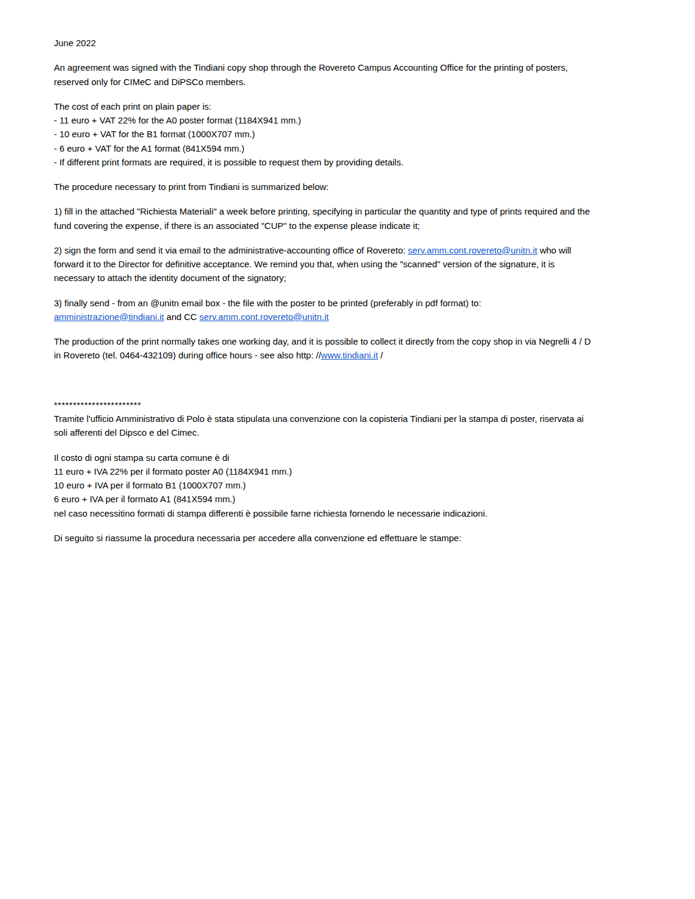June 2022
An agreement was signed with the Tindiani copy shop through the Rovereto Campus Accounting Office for the printing of posters, reserved only for CIMeC and DiPSCo members.
The cost of each print on plain paper is:
- 11 euro + VAT 22% for the A0 poster format (1184X941 mm.)
- 10 euro + VAT for the B1 format (1000X707 mm.)
- 6 euro + VAT for the A1 format (841X594 mm.)
- If different print formats are required, it is possible to request them by providing details.
The procedure necessary to print from Tindiani is summarized below:
1) fill in the attached "Richiesta Materiali" a week before printing, specifying in particular the quantity and type of prints required and the fund covering the expense, if there is an associated "CUP" to the expense please indicate it;
2) sign the form and send it via email to the administrative-accounting office of Rovereto: serv.amm.cont.rovereto@unitn.it who will forward it to the Director for definitive acceptance. We remind you that, when using the "scanned" version of the signature, it is necessary to attach the identity document of the signatory;
3) finally send - from an @unitn email box - the file with the poster to be printed (preferably in pdf format) to:
amministrazione@tindiani.it and CC serv.amm.cont.rovereto@unitn.it
The production of the print normally takes one working day, and it is possible to collect it directly from the copy shop in via Negrelli 4 / D in Rovereto (tel. 0464-432109) during office hours - see also http: //www.tindiani.it /
***********************
Tramite l'ufficio Amministrativo di Polo è stata stipulata una convenzione con la copisteria Tindiani per la stampa di poster, riservata ai soli afferenti del Dipsco e del Cimec.
Il costo di ogni stampa su carta comune è di
11 euro + IVA 22% per il formato poster A0 (1184X941 mm.)
10 euro + IVA per il formato B1 (1000X707 mm.)
6 euro + IVA per il formato A1 (841X594 mm.)
nel caso necessitino formati di stampa differenti è possibile farne richiesta fornendo le necessarie indicazioni.
Di seguito si riassume la procedura necessaria per accedere alla convenzione ed effettuare le stampe: